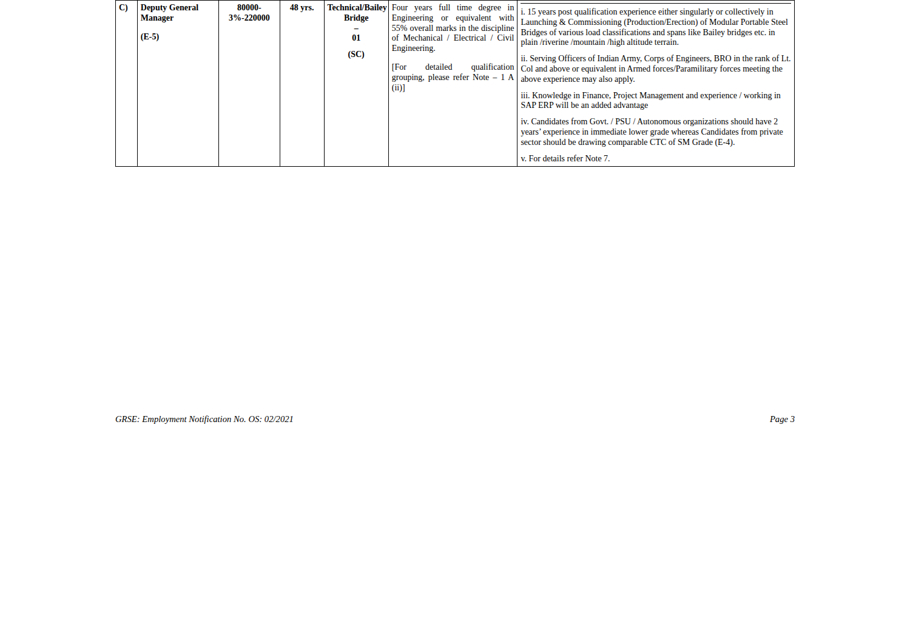| C) | Deputy General Manager (E-5) | 80000-3%-220000 | 48 yrs. | Technical/Bailey Bridge – 01 (SC) | Four years full time degree in Engineering or equivalent with 55% overall marks in the discipline of Mechanical / Electrical / Civil Engineering. [For detailed qualification grouping, please refer Note – 1 A (ii)] | i. 15 years post qualification experience either singularly or collectively in Launching & Commissioning (Production/Erection) of Modular Portable Steel Bridges of various load classifications and spans like Bailey bridges etc. in plain /riverine /mountain /high altitude terrain. ii. Serving Officers of Indian Army, Corps of Engineers, BRO in the rank of Lt. Col and above or equivalent in Armed forces/Paramilitary forces meeting the above experience may also apply. iii. Knowledge in Finance, Project Management and experience / working in SAP ERP will be an added advantage iv. Candidates from Govt. / PSU / Autonomous organizations should have 2 years’ experience in immediate lower grade whereas Candidates from private sector should be drawing comparable CTC of SM Grade (E-4). v. For details refer Note 7. |
GRSE: Employment Notification No. OS: 02/2021
Page 3